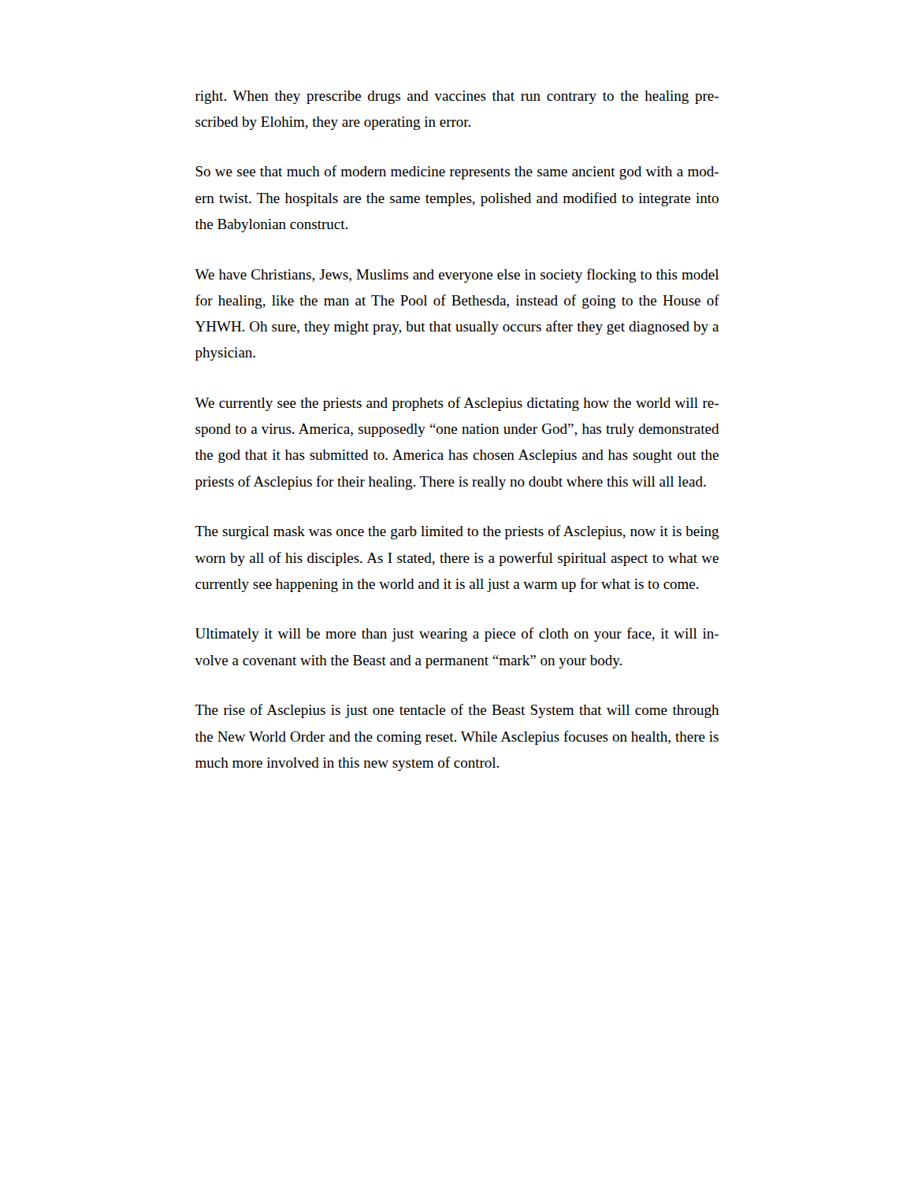right. When they prescribe drugs and vaccines that run contrary to the healing prescribed by Elohim, they are operating in error.
So we see that much of modern medicine represents the same ancient god with a modern twist. The hospitals are the same temples, polished and modified to integrate into the Babylonian construct.
We have Christians, Jews, Muslims and everyone else in society flocking to this model for healing, like the man at The Pool of Bethesda, instead of going to the House of YHWH. Oh sure, they might pray, but that usually occurs after they get diagnosed by a physician.
We currently see the priests and prophets of Asclepius dictating how the world will respond to a virus. America, supposedly “one nation under God”, has truly demonstrated the god that it has submitted to. America has chosen Asclepius and has sought out the priests of Asclepius for their healing. There is really no doubt where this will all lead.
The surgical mask was once the garb limited to the priests of Asclepius, now it is being worn by all of his disciples. As I stated, there is a powerful spiritual aspect to what we currently see happening in the world and it is all just a warm up for what is to come.
Ultimately it will be more than just wearing a piece of cloth on your face, it will involve a covenant with the Beast and a permanent “mark” on your body.
The rise of Asclepius is just one tentacle of the Beast System that will come through the New World Order and the coming reset. While Asclepius focuses on health, there is much more involved in this new system of control.